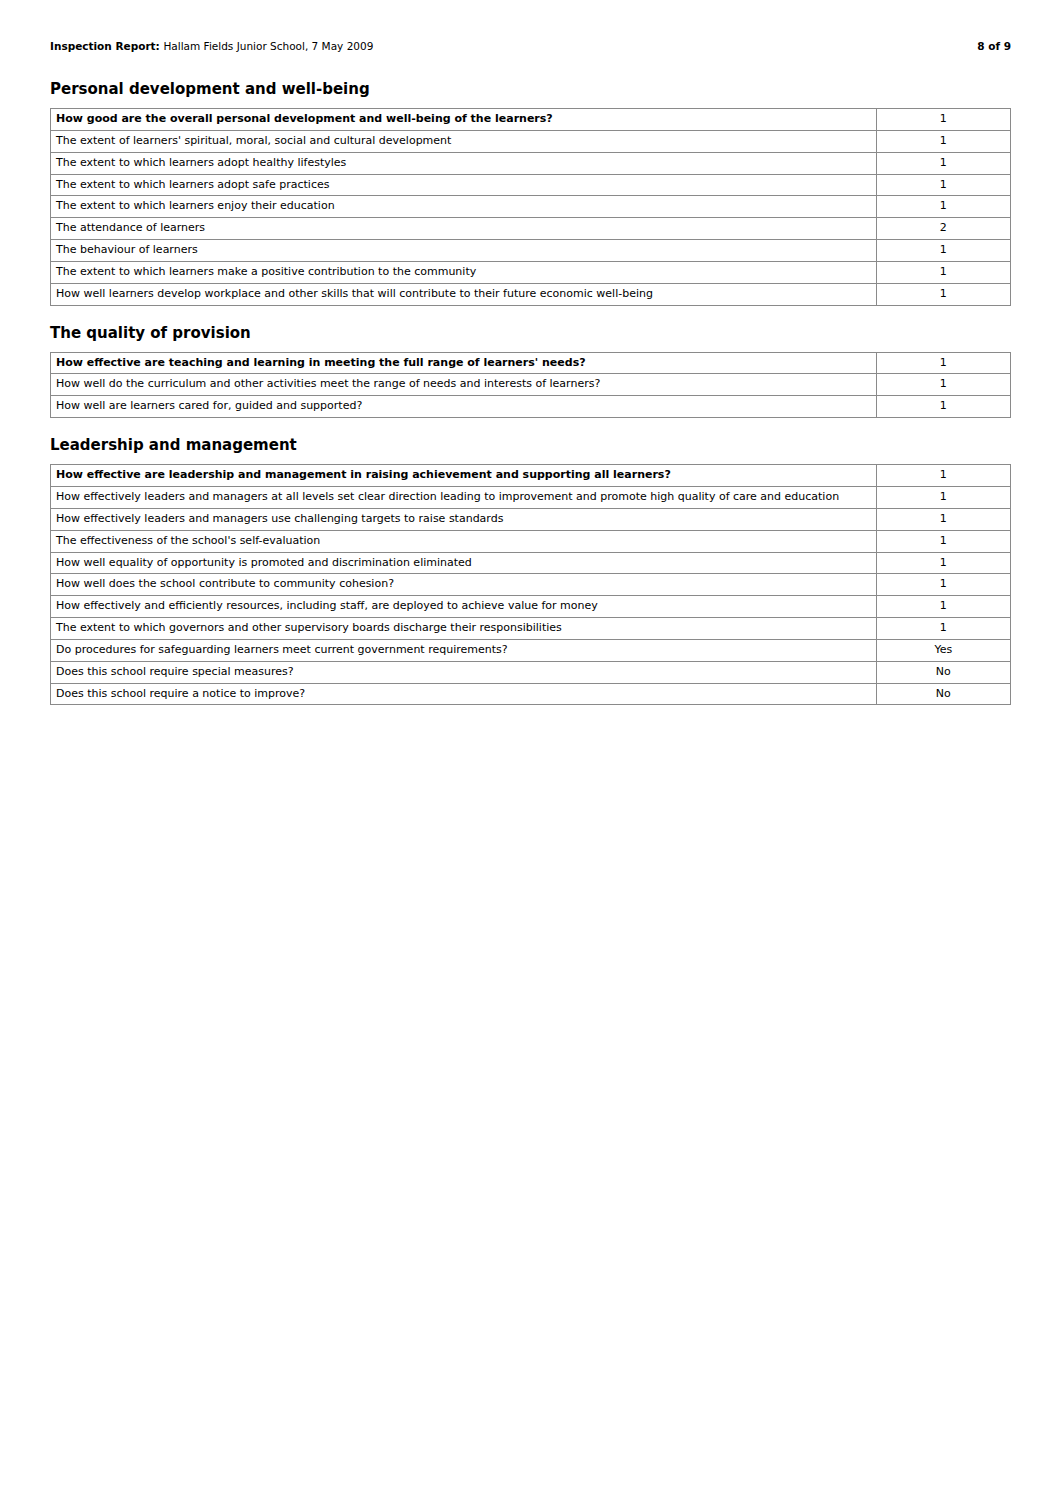Inspection Report: Hallam Fields Junior School, 7 May 2009
8 of 9
Personal development and well-being
| How good are the overall personal development and well-being of the learners? | 1 |
| The extent of learners' spiritual, moral, social and cultural development | 1 |
| The extent to which learners adopt healthy lifestyles | 1 |
| The extent to which learners adopt safe practices | 1 |
| The extent to which learners enjoy their education | 1 |
| The attendance of learners | 2 |
| The behaviour of learners | 1 |
| The extent to which learners make a positive contribution to the community | 1 |
| How well learners develop workplace and other skills that will contribute to their future economic well-being | 1 |
The quality of provision
| How effective are teaching and learning in meeting the full range of learners' needs? | 1 |
| How well do the curriculum and other activities meet the range of needs and interests of learners? | 1 |
| How well are learners cared for, guided and supported? | 1 |
Leadership and management
| How effective are leadership and management in raising achievement and supporting all learners? | 1 |
| How effectively leaders and managers at all levels set clear direction leading to improvement and promote high quality of care and education | 1 |
| How effectively leaders and managers use challenging targets to raise standards | 1 |
| The effectiveness of the school's self-evaluation | 1 |
| How well equality of opportunity is promoted and discrimination eliminated | 1 |
| How well does the school contribute to community cohesion? | 1 |
| How effectively and efficiently resources, including staff, are deployed to achieve value for money | 1 |
| The extent to which governors and other supervisory boards discharge their responsibilities | 1 |
| Do procedures for safeguarding learners meet current government requirements? | Yes |
| Does this school require special measures? | No |
| Does this school require a notice to improve? | No |